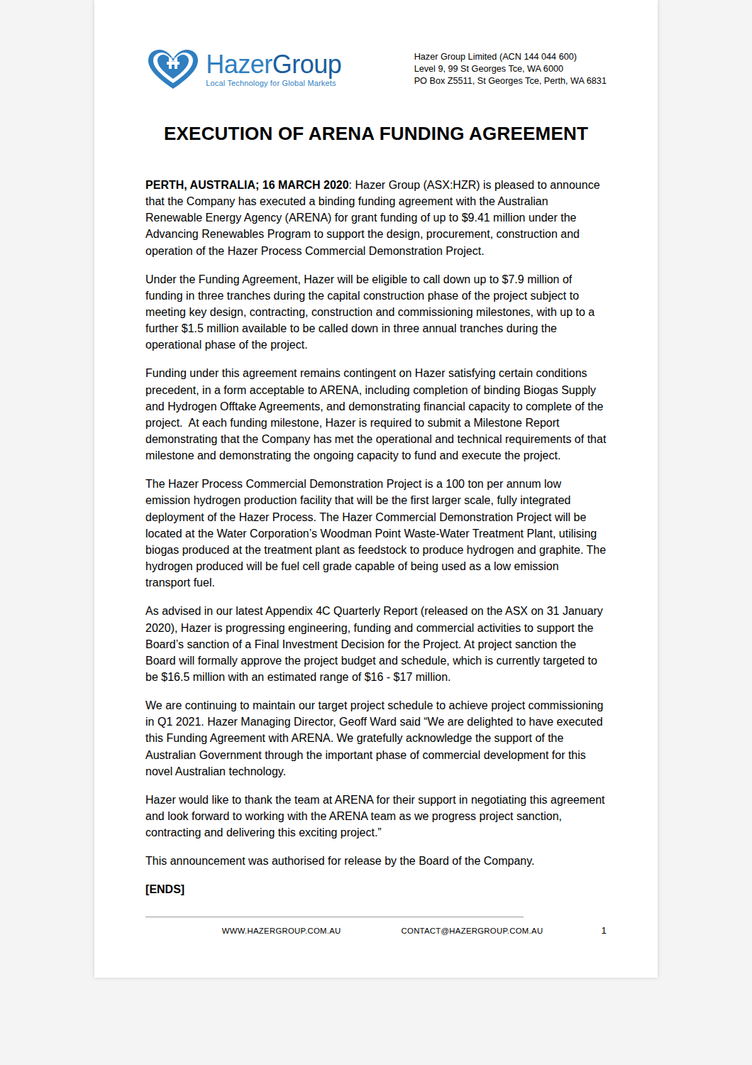Hazer Group
Local Technology for Global Markets
Hazer Group Limited (ACN 144 044 600)
Level 9, 99 St Georges Tce, WA 6000
PO Box Z5511, St Georges Tce, Perth, WA 6831
EXECUTION OF ARENA FUNDING AGREEMENT
PERTH, AUSTRALIA; 16 MARCH 2020: Hazer Group (ASX:HZR) is pleased to announce that the Company has executed a binding funding agreement with the Australian Renewable Energy Agency (ARENA) for grant funding of up to $9.41 million under the Advancing Renewables Program to support the design, procurement, construction and operation of the Hazer Process Commercial Demonstration Project.
Under the Funding Agreement, Hazer will be eligible to call down up to $7.9 million of funding in three tranches during the capital construction phase of the project subject to meeting key design, contracting, construction and commissioning milestones, with up to a further $1.5 million available to be called down in three annual tranches during the operational phase of the project.
Funding under this agreement remains contingent on Hazer satisfying certain conditions precedent, in a form acceptable to ARENA, including completion of binding Biogas Supply and Hydrogen Offtake Agreements, and demonstrating financial capacity to complete of the project. At each funding milestone, Hazer is required to submit a Milestone Report demonstrating that the Company has met the operational and technical requirements of that milestone and demonstrating the ongoing capacity to fund and execute the project.
The Hazer Process Commercial Demonstration Project is a 100 ton per annum low emission hydrogen production facility that will be the first larger scale, fully integrated deployment of the Hazer Process. The Hazer Commercial Demonstration Project will be located at the Water Corporation’s Woodman Point Waste-Water Treatment Plant, utilising biogas produced at the treatment plant as feedstock to produce hydrogen and graphite. The hydrogen produced will be fuel cell grade capable of being used as a low emission transport fuel.
As advised in our latest Appendix 4C Quarterly Report (released on the ASX on 31 January 2020), Hazer is progressing engineering, funding and commercial activities to support the Board’s sanction of a Final Investment Decision for the Project. At project sanction the Board will formally approve the project budget and schedule, which is currently targeted to be $16.5 million with an estimated range of $16 - $17 million.
We are continuing to maintain our target project schedule to achieve project commissioning in Q1 2021. Hazer Managing Director, Geoff Ward said “We are delighted to have executed this Funding Agreement with ARENA. We gratefully acknowledge the support of the Australian Government through the important phase of commercial development for this novel Australian technology.
Hazer would like to thank the team at ARENA for their support in negotiating this agreement and look forward to working with the ARENA team as we progress project sanction, contracting and delivering this exciting project.”
This announcement was authorised for release by the Board of the Company.
[ENDS]
WWW.HAZERGROUP.COM.AU CONTACT@HAZERGROUP.COM.AU 1